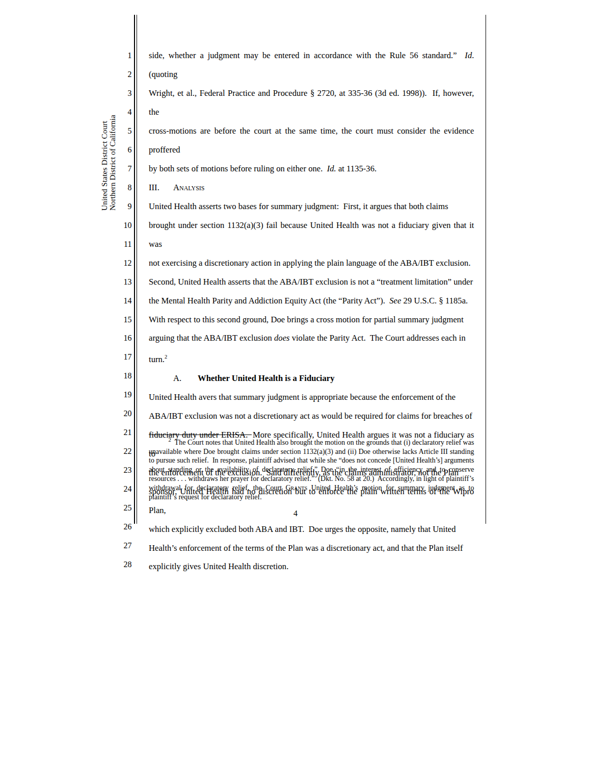1
2
3
4
5
6
7
8
9
10
11
12
13
14
15
16
17
18
19
20
21
22
23
24
25
26
27
28
United States District Court
Northern District of California
side, whether a judgment may be entered in accordance with the Rule 56 standard.” Id. (quoting
Wright, et al., Federal Practice and Procedure § 2720, at 335-36 (3d ed. 1998)). If, however, the
cross-motions are before the court at the same time, the court must consider the evidence proffered
by both sets of motions before ruling on either one. Id. at 1135-36.
III. Analysis
United Health asserts two bases for summary judgment: First, it argues that both claims
brought under section 1132(a)(3) fail because United Health was not a fiduciary given that it was
not exercising a discretionary action in applying the plain language of the ABA/IBT exclusion.
Second, United Health asserts that the ABA/IBT exclusion is not a “treatment limitation” under
the Mental Health Parity and Addiction Equity Act (the “Parity Act”). See 29 U.S.C. § 1185a.
With respect to this second ground, Doe brings a cross motion for partial summary judgment
arguing that the ABA/IBT exclusion does violate the Parity Act. The Court addresses each in
turn.2
A. Whether United Health is a Fiduciary
United Health avers that summary judgment is appropriate because the enforcement of the
ABA/IBT exclusion was not a discretionary act as would be required for claims for breaches of
fiduciary duty under ERISA. More specifically, United Health argues it was not a fiduciary as to
the enforcement of the exclusion. Said differently, as the claims administrator, not the Plan
sponsor, United Health had no discretion but to enforce the plain written terms of the Wipro Plan,
which explicitly excluded both ABA and IBT. Doe urges the opposite, namely that United
Health’s enforcement of the terms of the Plan was a discretionary act, and that the Plan itself
explicitly gives United Health discretion.
2 The Court notes that United Health also brought the motion on the grounds that (i) declaratory relief was unavailable where Doe brought claims under section 1132(a)(3) and (ii) Doe otherwise lacks Article III standing to pursue such relief. In response, plaintiff advised that while she “does not concede [United Health’s] arguments about standing or the availability of declaratory relief,” Doe “in the interest of efficiency and to conserve resources . . . withdraws her prayer for declaratory relief.” (Dkt. No. 58 at 20.) Accordingly, in light of plaintiff’s withdrawal for declaratory relief, the Court Grants United Health’s motion for summary judgment as to plaintiff’s request for declaratory relief.
4